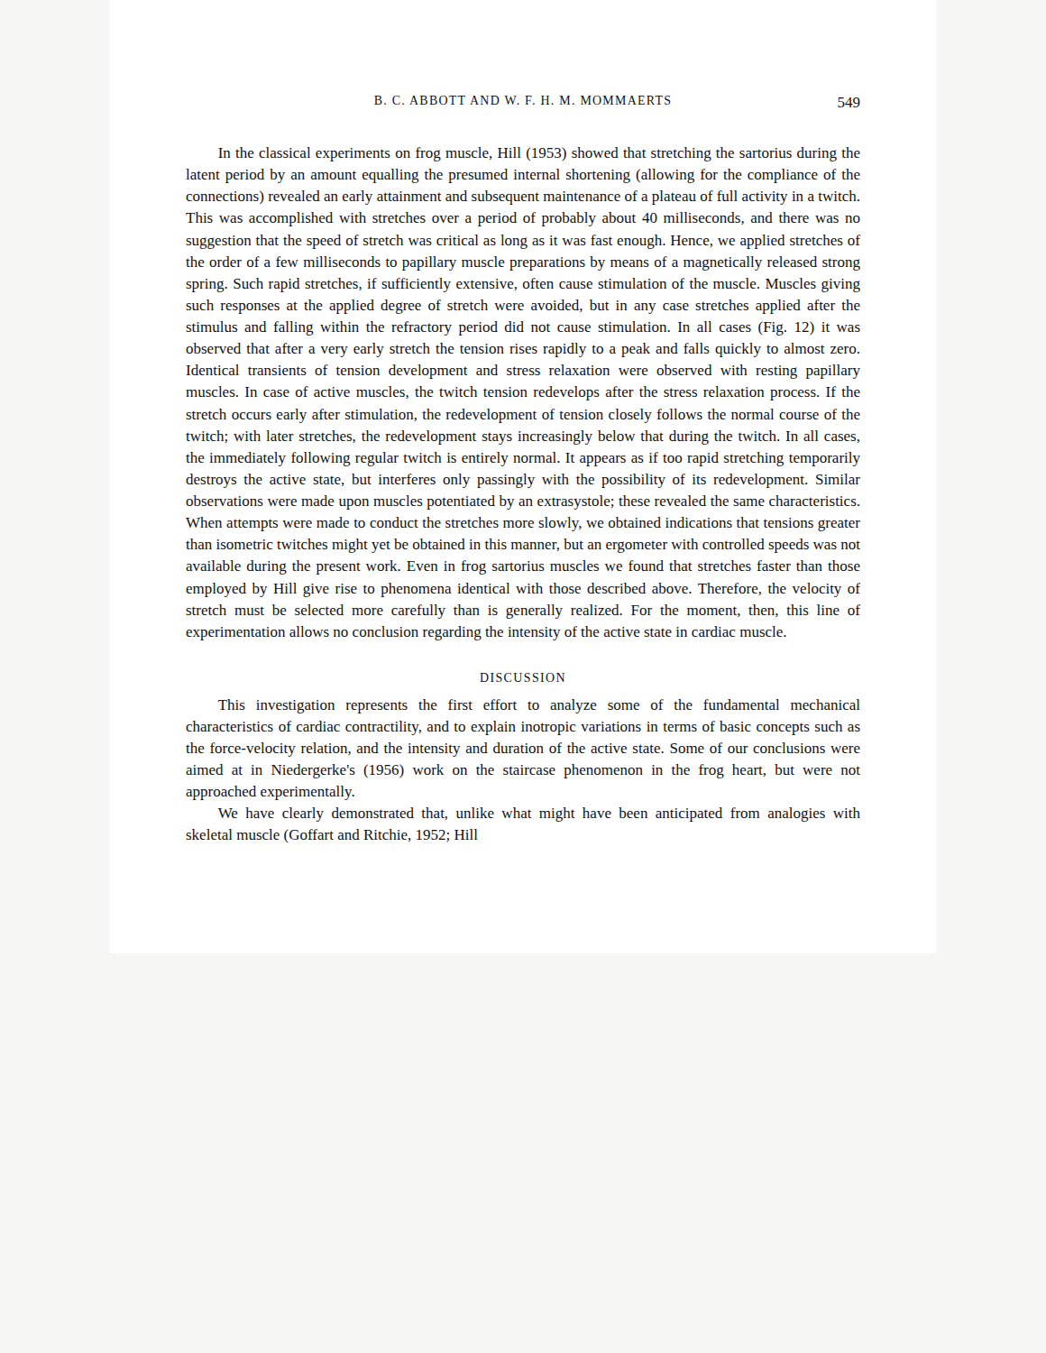B. C. Abbott and W. F. H. M. Mommaerts 549
In the classical experiments on frog muscle, Hill (1953) showed that stretching the sartorius during the latent period by an amount equalling the presumed internal shortening (allowing for the compliance of the connections) revealed an early attainment and subsequent maintenance of a plateau of full activity in a twitch. This was accomplished with stretches over a period of probably about 40 milliseconds, and there was no suggestion that the speed of stretch was critical as long as it was fast enough. Hence, we applied stretches of the order of a few milliseconds to papillary muscle preparations by means of a magnetically released strong spring. Such rapid stretches, if sufficiently extensive, often cause stimulation of the muscle. Muscles giving such responses at the applied degree of stretch were avoided, but in any case stretches applied after the stimulus and falling within the refractory period did not cause stimulation. In all cases (Fig. 12) it was observed that after a very early stretch the tension rises rapidly to a peak and falls quickly to almost zero. Identical transients of tension development and stress relaxation were observed with resting papillary muscles. In case of active muscles, the twitch tension redevelops after the stress relaxation process. If the stretch occurs early after stimulation, the redevelopment of tension closely follows the normal course of the twitch; with later stretches, the redevelopment stays increasingly below that during the twitch. In all cases, the immediately following regular twitch is entirely normal. It appears as if too rapid stretching temporarily destroys the active state, but interferes only passingly with the possibility of its redevelopment. Similar observations were made upon muscles potentiated by an extrasystole; these revealed the same characteristics. When attempts were made to conduct the stretches more slowly, we obtained indications that tensions greater than isometric twitches might yet be obtained in this manner, but an ergometer with controlled speeds was not available during the present work. Even in frog sartorius muscles we found that stretches faster than those employed by Hill give rise to phenomena identical with those described above. Therefore, the velocity of stretch must be selected more carefully than is generally realized. For the moment, then, this line of experimentation allows no conclusion regarding the intensity of the active state in cardiac muscle.
Discussion
This investigation represents the first effort to analyze some of the fundamental mechanical characteristics of cardiac contractility, and to explain inotropic variations in terms of basic concepts such as the force-velocity relation, and the intensity and duration of the active state. Some of our conclusions were aimed at in Niedergerke's (1956) work on the staircase phenomenon in the frog heart, but were not approached experimentally.
We have clearly demonstrated that, unlike what might have been anticipated from analogies with skeletal muscle (Goffart and Ritchie, 1952; Hill